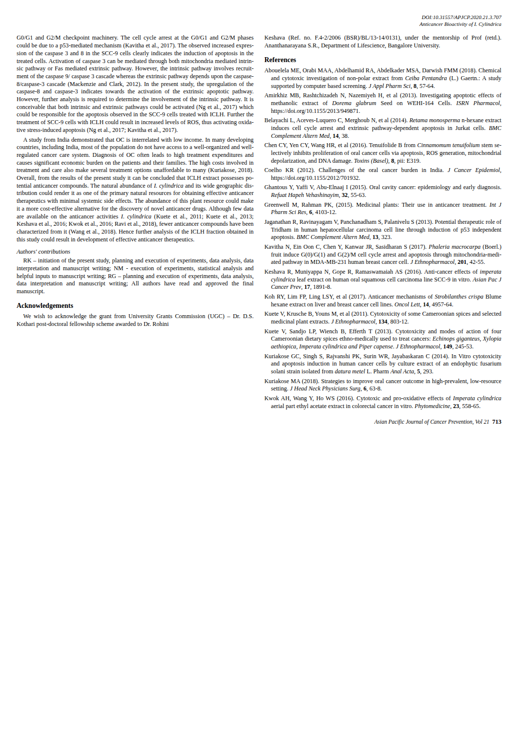DOI:10.31557/APJCP.2020.21.3.707
Anticancer Bioactivity of I. Cylindrica
G0/G1 and G2/M checkpoint machinery. The cell cycle arrest at the G0/G1 and G2/M phases could be due to a p53-mediated mechanism (Kavitha et al., 2017). The observed increased expression of the caspase 3 and 8 in the SCC-9 cells clearly indicates the induction of apoptosis in the treated cells. Activation of caspase 3 can be mediated through both mitochondria mediated intrinsic pathway or Fas mediated extrinsic pathway. However, the intrinsic pathway involves recruitment of the caspase 9/ caspase 3 cascade whereas the extrinsic pathway depends upon the caspase-8/caspase-3 cascade (Mackenzie and Clark, 2012). In the present study, the upregulation of the caspase-8 and caspase-3 indicates towards the activation of the extrinsic apoptotic pathway. However, further analysis is required to determine the involvement of the intrinsic pathway. It is conceivable that both intrinsic and extrinsic pathways could be activated (Ng et al., 2017) which could be responsible for the apoptosis observed in the SCC-9 cells treated with ICLH. Further the treatment of SCC-9 cells with ICLH could result in increased levels of ROS, thus activating oxidative stress-induced apoptosis (Ng et al., 2017; Kavitha et al., 2017).
A study from India demonstrated that OC is interrelated with low income. In many developing countries, including India, most of the population do not have access to a well-organized and well-regulated cancer care system. Diagnosis of OC often leads to high treatment expenditures and causes significant economic burden on the patients and their families. The high costs involved in treatment and care also make several treatment options unaffordable to many (Kuriakose, 2018). Overall, from the results of the present study it can be concluded that ICLH extract possesses potential anticancer compounds. The natural abundance of I. cylindrica and its wide geographic distribution could render it as one of the primary natural resources for obtaining effective anticancer therapeutics with minimal systemic side effects. The abundance of this plant resource could make it a more cost-effective alternative for the discovery of novel anticancer drugs. Although few data are available on the anticancer activities I. cylindrica (Kuete et al., 2011; Kuete et al., 2013; Keshava et al., 2016; Kwok et al., 2016; Ravi et al., 2018), fewer anticancer compounds have been characterized from it (Wang et al., 2018). Hence further analysis of the ICLH fraction obtained in this study could result in development of effective anticancer therapeutics.
Authors' contributions
RK – initiation of the present study, planning and execution of experiments, data analysis, data interpretation and manuscript writing; NM - execution of experiments, statistical analysis and helpful inputs to manuscript writing; RG – planning and execution of experiments, data analysis, data interpretation and manuscript writing; All authors have read and approved the final manuscript.
Acknowledgements
We wish to acknowledge the grant from University Grants Commission (UGC) – Dr. D.S. Kothari post-doctoral fellowship scheme awarded to Dr. Rohini
Keshava (Ref. no. F.4-2/2006 (BSR)/BL/13-14/0131), under the mentorship of Prof (retd.). Ananthanarayana S.R., Department of Lifescience, Bangalore University.
References
Abouelela ME, Orabi MAA, Abdelhamid RA, Abdelkader MSA, Darwish FMM (2018). Chemical and cytotoxic investigation of non-polar extract from Ceiba Pentandra (L.) Gaertn.: A study supported by computer based screening. J Appl Pharm Sci, 8, 57-64.
Amirkhiz MB, Rashtchizadeh N, Nazemiyeh H, et al (2013). Investigating apoptotic effects of methanolic extract of Dorema glabrum Seed on WEHI-164 Cells. ISRN Pharmacol, https://doi.org/10.1155/2013/949871.
Belayachi L, Aceves-Luquero C, Merghoub N, et al (2014). Retama monosperma n-hexane extract induces cell cycle arrest and extrinsic pathway-dependent apoptosis in Jurkat cells. BMC Complement Altern Med, 14, 38.
Chen CY, Yen CY, Wang HR, et al (2016). Tenuifolide B from Cinnamomum tenuifolium stem selectively inhibits proliferation of oral cancer cells via apoptosis, ROS generation, mitochondrial depolarization, and DNA damage. Toxins (Basel), 8, pii: E319.
Coelho KR (2012). Challenges of the oral cancer burden in India. J Cancer Epidemiol, https://doi.org/10.1155/2012/701932.
Ghantous Y, Yaffi V, Abu-Elnaaj I (2015). Oral cavity cancer: epidemiology and early diagnosis. Refuat Hapeh Vehashinayim, 32, 55-63.
Greenwell M, Rahman PK, (2015). Medicinal plants: Their use in anticancer treatment. Int J Pharm Sci Res, 6, 4103-12.
Jaganathan R, Ravinayagam V, Panchanadham S, Palanivelu S (2013). Potential therapeutic role of Tridham in human hepatocellular carcinoma cell line through induction of p53 independent apoptosis. BMC Complement Altern Med, 13, 323.
Kavitha N, Ein Oon C, Chen Y, Kanwar JR, Sasidharan S (2017). Phaleria macrocarpa (Boerl.) fruit induce G(0)/G(1) and G(2)/M cell cycle arrest and apoptosis through mitochondria-mediated pathway in MDA-MB-231 human breast cancer cell. J Ethnopharmacol, 201, 42-55.
Keshava R, Muniyappa N, Gope R, Ramaswamaiah AS (2016). Anti-cancer effects of imperata cylindrica leaf extract on human oral squamous cell carcinoma line SCC-9 in vitro. Asian Pac J Cancer Prev, 17, 1891-8.
Koh RY, Lim FP, Ling LSY, et al (2017). Anticancer mechanisms of Strobilanthes crispa Blume hexane extract on liver and breast cancer cell lines. Oncol Lett, 14, 4957-64.
Kuete V, Krusche B, Youns M, et al (2011). Cytotoxicity of some Cameroonian spices and selected medicinal plant extracts. J Ethnopharmacol, 134, 803-12.
Kuete V, Sandjo LP, Wiench B, Efferth T (2013). Cytotoxicity and modes of action of four Cameroonian dietary spices ethno-medically used to treat cancers: Echinops giganteus, Xylopia aethiopica, Imperata cylindrica and Piper capense. J Ethnopharmacol, 149, 245-53.
Kuriakose GC, Singh S, Rajvanshi PK, Surin WR, Jayabaskaran C (2014). In Vitro cytotoxicity and apoptosis induction in human cancer cells by culture extract of an endophytic fusarium solani strain isolated from datura metel L. Pharm Anal Acta, 5, 293.
Kuriakose MA (2018). Strategies to improve oral cancer outcome in high-prevalent, low-resource setting. J Head Neck Physicians Surg, 6, 63-8.
Kwok AH, Wang Y, Ho WS (2016). Cytotoxic and pro-oxidative effects of Imperata cylindrica aerial part ethyl acetate extract in colorectal cancer in vitro. Phytomedicine, 23, 558-65.
Asian Pacific Journal of Cancer Prevention, Vol 21713